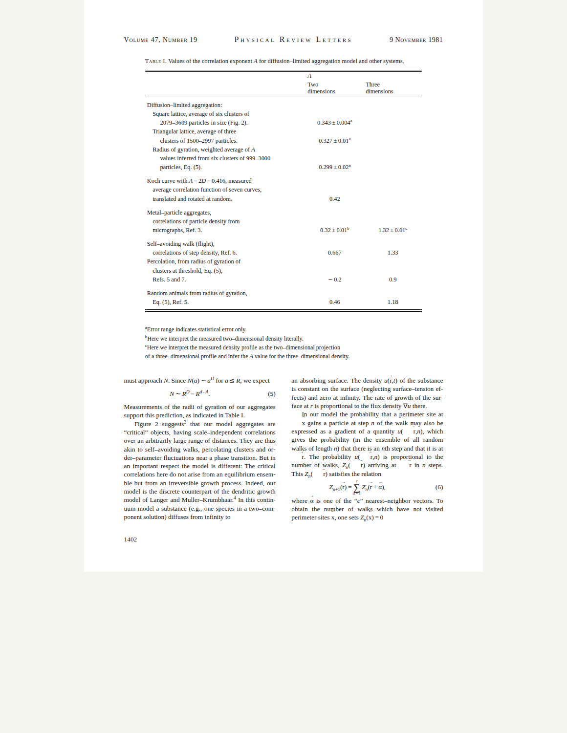Volume 47, Number 19
Physical Review Letters
9 November 1981
Table I. Values of the correlation exponent A for diffusion–limited aggregation model and other systems.
| | A |
| | Two dimensions | Three dimensions |
| Diffusion–limited aggregation: | | |
| Square lattice, average of six clusters of | | |
| 2079–3609 particles in size (Fig. 2). | 0.343 ± 0.004 a | |
| Triangular lattice, average of three | | |
| clusters of 1500–2997 particles. | 0.327 ± 0.01 a | |
| Radius of gyration, weighted average of A | | |
| values inferred from six clusters of 999–3000 | | |
| particles, Eq. (5). | 0.299 ± 0.02 a | |
| Koch curve with A = 2 D = 0.416, measured | | |
| average correlation function of seven curves, | | |
| translated and rotated at random. | 0.42 | |
| Metal–particle aggregates, | | |
| correlations of particle density from | | |
| micrographs, Ref. 3. | 0.32 ± 0.01 b | 1.32 ± 0.01 c |
| Self–avoiding walk (flight), | | |
| correlations of step density, Ref. 6. | 0.667 | 1.33 |
| Percolation, from radius of gyration of | | |
| clusters at threshold, Eq. (5), | | |
| Refs. 5 and 7. | ∼ 0.2 | 0.9 |
| Random animals from radius of gyration, | | |
| Eq. (5), Ref. 5. | 0.46 | 1.18 |
aError range indicates statistical error only.
bHere we interpret the measured two–dimensional density literally.
cHere we interpret the measured density profile as the two–dimensional projection
of a three–dimensional profile and infer the A value for the three–dimensional density.
must approach N. Since N(a) ∼ aD for a ≲ R, we expect
N ∼ RD = Rd - A.
(5)
Measurements of the radii of gyration of our aggregates support this prediction, as indicated in Table I.
Figure 2 suggests3 that our model aggregates are “critical” objects, having scale–independent correlations over an arbitrarily large range of distances. They are thus akin to self–avoiding walks, percolating clusters and order–parameter fluctuations near a phase transition. But in an important respect the model is different: The critical correlations here do not arise from an equilibrium ensemble but from an irreversible growth process. Indeed, our model is the discrete counterpart of the dendritic growth model of Langer and Muller–Krumbhaar.4 In this continuum model a substance (e.g., one species in a two–component solution) diffuses from infinity to
an absorbing surface. The density u(r,t) of the substance is constant on the surface (neglecting surface–tension effects) and zero at infinity. The rate of growth of the surface at r is proportional to the flux density ∇u there.
In our model the probability that a perimeter site at x gains a particle at step n of the walk may also be expressed as a gradient of a quantity u(r,n), which gives the probability (in the ensemble of all random walks of length n) that there is an nth step and that it is at r. The probability u(r,n) is proportional to the number of walks, Zn(r) arriving at r in n steps. This Zn(r) satisfies the relation
Zn+1(r) = c∑α = 1 Zn(r + α),
(6)
where α is one of the “c” nearest–neighbor vectors. To obtain the number of walks which have not visited perimeter sites x, one sets Zn(x) = 0
1402